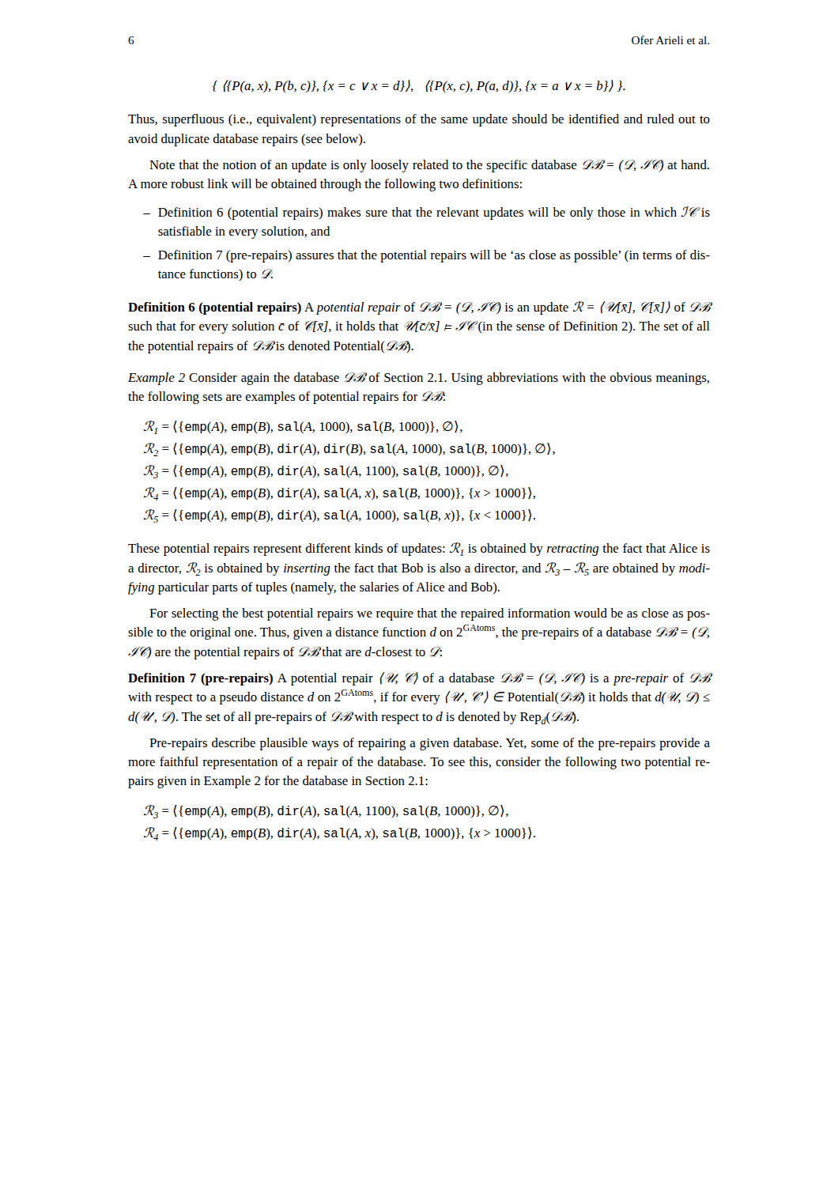6 Ofer Arieli et al.
{ ⟨{P(a, x), P(b, c)}, {x = c ∨ x = d}⟩, ⟨{P(x, c), P(a, d)}, {x = a ∨ x = b}⟩ }.
Thus, superfluous (i.e., equivalent) representations of the same update should be identified and ruled out to avoid duplicate database repairs (see below).
Note that the notion of an update is only loosely related to the specific database 𝒟ℬ = (𝒟, ℐ𝒞) at hand. A more robust link will be obtained through the following two definitions:
Definition 6 (potential repairs) makes sure that the relevant updates will be only those in which ℐ𝒞 is satisfiable in every solution, and
Definition 7 (pre-repairs) assures that the potential repairs will be ‘as close as possible’ (in terms of distance functions) to 𝒟.
Definition 6 (potential repairs) A potential repair of 𝒟ℬ = (𝒟, ℐ𝒞) is an update ℛ = ⟨𝒰[x̄], 𝒞[x̄]⟩ of 𝒟ℬ such that for every solution c̄ of 𝒞[x̄], it holds that 𝒰[c̄/x̄] ⊨ ℐ𝒞 (in the sense of Definition 2). The set of all the potential repairs of 𝒟ℬ is denoted Potential(𝒟ℬ).
Example 2 Consider again the database 𝒟ℬ of Section 2.1. Using abbreviations with the obvious meanings, the following sets are examples of potential repairs for 𝒟ℬ:
ℛ1 = ⟨{emp(A), emp(B), sal(A, 1000), sal(B, 1000)}, ∅⟩,
ℛ2 = ⟨{emp(A), emp(B), dir(A), dir(B), sal(A, 1000), sal(B, 1000)}, ∅⟩,
ℛ3 = ⟨{emp(A), emp(B), dir(A), sal(A, 1100), sal(B, 1000)}, ∅⟩,
ℛ4 = ⟨{emp(A), emp(B), dir(A), sal(A, x), sal(B, 1000)}, {x > 1000}⟩,
ℛ5 = ⟨{emp(A), emp(B), dir(A), sal(A, 1000), sal(B, x)}, {x < 1000}⟩.
These potential repairs represent different kinds of updates: ℛ1 is obtained by retracting the fact that Alice is a director, ℛ2 is obtained by inserting the fact that Bob is also a director, and ℛ3 – ℛ5 are obtained by modifying particular parts of tuples (namely, the salaries of Alice and Bob).
For selecting the best potential repairs we require that the repaired information would be as close as possible to the original one. Thus, given a distance function d on 2GAtoms, the pre-repairs of a database 𝒟ℬ = (𝒟, ℐ𝒞) are the potential repairs of 𝒟ℬ that are d-closest to 𝒟:
Definition 7 (pre-repairs) A potential repair ⟨𝒰, 𝒞⟩ of a database 𝒟ℬ = (𝒟, ℐ𝒞) is a pre-repair of 𝒟ℬ with respect to a pseudo distance d on 2GAtoms, if for every ⟨𝒰′, 𝒞′⟩ ∈ Potential(𝒟ℬ) it holds that d(𝒰, 𝒟) ≤ d(𝒰′, 𝒟). The set of all pre-repairs of 𝒟ℬ with respect to d is denoted by Repd(𝒟ℬ).
Pre-repairs describe plausible ways of repairing a given database. Yet, some of the pre-repairs provide a more faithful representation of a repair of the database. To see this, consider the following two potential repairs given in Example 2 for the database in Section 2.1:
ℛ3 = ⟨{emp(A), emp(B), dir(A), sal(A, 1100), sal(B, 1000)}, ∅⟩,
ℛ4 = ⟨{emp(A), emp(B), dir(A), sal(A, x), sal(B, 1000)}, {x > 1000}⟩.